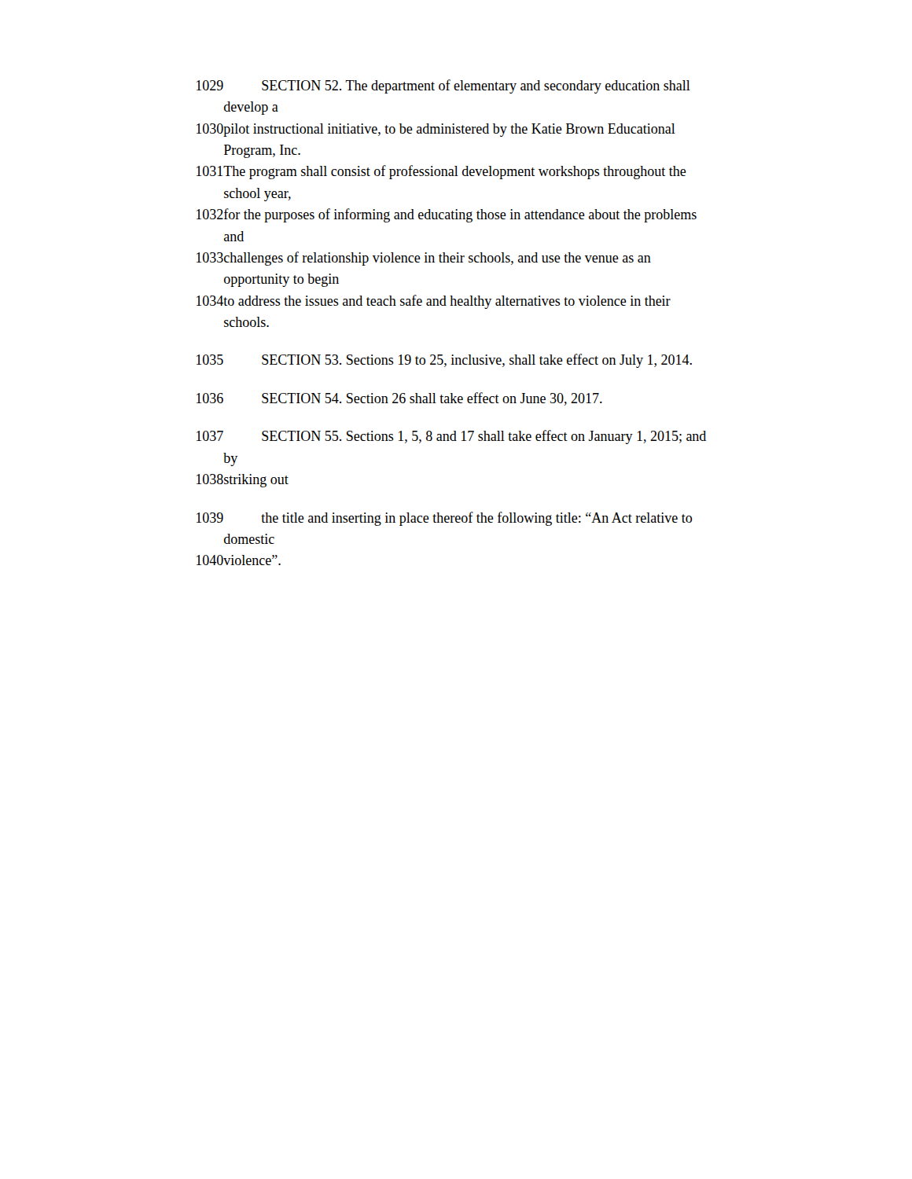| 1029 | SECTION 52. The department of elementary and secondary education shall develop a |
| 1030 | pilot instructional initiative, to be administered by the Katie Brown Educational Program, Inc. |
| 1031 | The program shall consist of professional development workshops throughout the school year, |
| 1032 | for the purposes of informing and educating those in attendance about the problems and |
| 1033 | challenges of relationship violence in their schools, and use the venue as an opportunity to begin |
| 1034 | to address the issues and teach safe and healthy alternatives to violence in their schools. |
| 1035 | SECTION 53. Sections 19 to 25, inclusive, shall take effect on July 1, 2014. |
| 1036 | SECTION 54. Section 26 shall take effect on June 30, 2017. |
| 1037 | SECTION 55. Sections 1, 5, 8 and 17 shall take effect on January 1, 2015; and by |
| 1038 | striking out |
| 1039 | the title and inserting in place thereof the following title: “An Act relative to domestic |
| 1040 | violence”. |